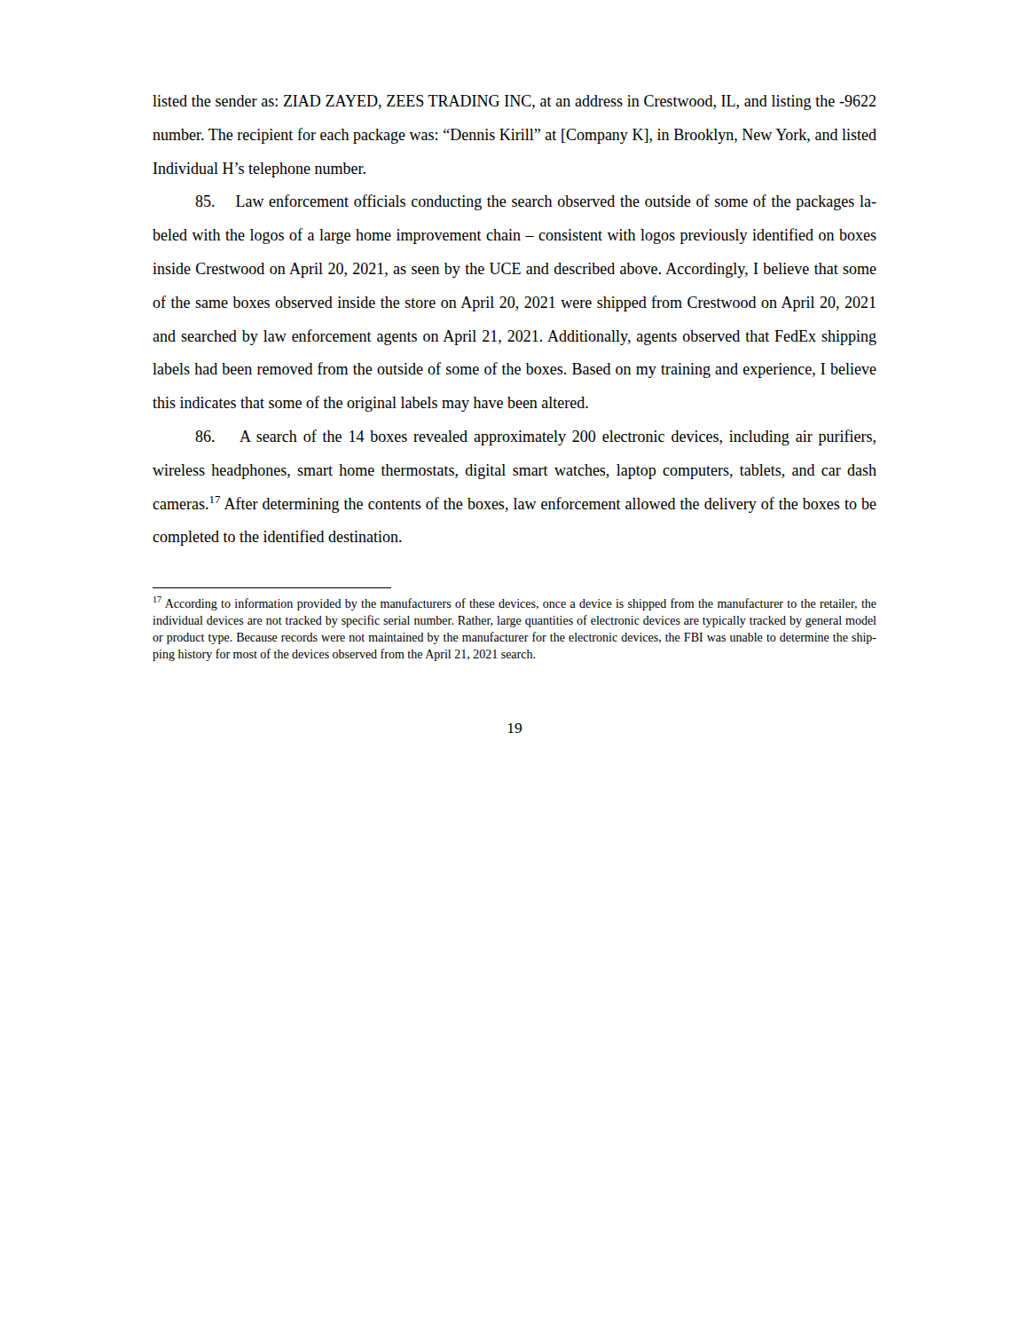listed the sender as: ZIAD ZAYED, ZEES TRADING INC, at an address in Crestwood, IL, and listing the -9622 number. The recipient for each package was: “Dennis Kirill” at [Company K], in Brooklyn, New York, and listed Individual H’s telephone number.
85. Law enforcement officials conducting the search observed the outside of some of the packages labeled with the logos of a large home improvement chain – consistent with logos previously identified on boxes inside Crestwood on April 20, 2021, as seen by the UCE and described above. Accordingly, I believe that some of the same boxes observed inside the store on April 20, 2021 were shipped from Crestwood on April 20, 2021 and searched by law enforcement agents on April 21, 2021. Additionally, agents observed that FedEx shipping labels had been removed from the outside of some of the boxes. Based on my training and experience, I believe this indicates that some of the original labels may have been altered.
86. A search of the 14 boxes revealed approximately 200 electronic devices, including air purifiers, wireless headphones, smart home thermostats, digital smart watches, laptop computers, tablets, and car dash cameras.17 After determining the contents of the boxes, law enforcement allowed the delivery of the boxes to be completed to the identified destination.
17 According to information provided by the manufacturers of these devices, once a device is shipped from the manufacturer to the retailer, the individual devices are not tracked by specific serial number. Rather, large quantities of electronic devices are typically tracked by general model or product type. Because records were not maintained by the manufacturer for the electronic devices, the FBI was unable to determine the shipping history for most of the devices observed from the April 21, 2021 search.
19